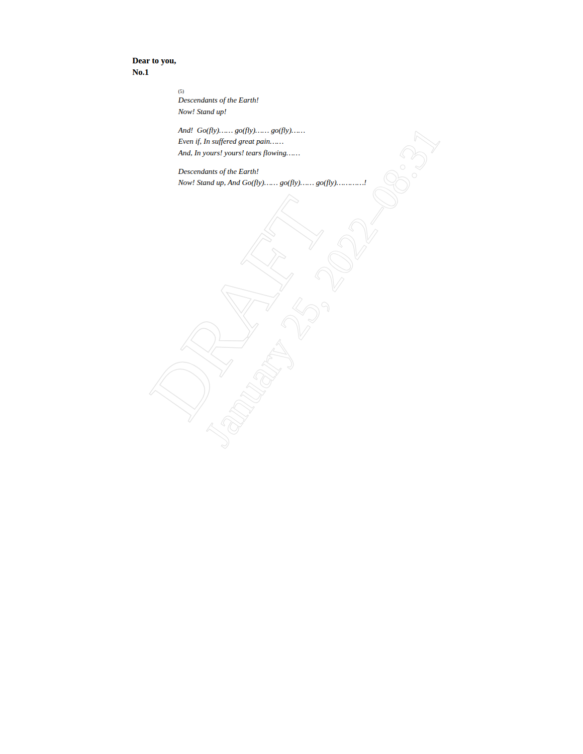DRAFT January 25, 2022–08:31
Dear to you,
No.1
(5)
Descendants of the Earth!
Now! Stand up!
And! Go(fly)…… go(fly)…… go(fly)……
Even if, In suffered great pain……
And, In yours! yours! tears flowing……
Descendants of the Earth!
Now! Stand up, And Go(fly)…… go(fly)…… go(fly)…………!